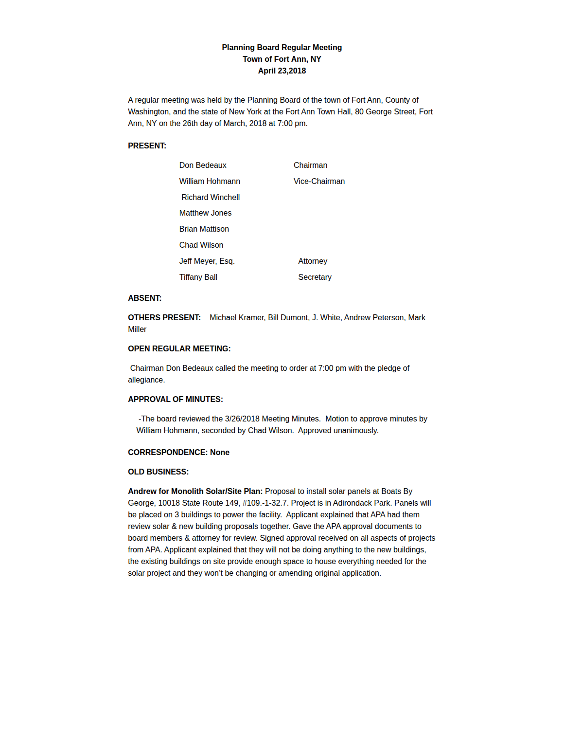Planning Board Regular Meeting
Town of Fort Ann, NY
April 23,2018
A regular meeting was held by the Planning Board of the town of Fort Ann, County of Washington, and the state of New York at the Fort Ann Town Hall, 80 George Street, Fort Ann, NY on the 26th day of March, 2018 at 7:00 pm.
PRESENT:
Don Bedeaux Chairman
William Hohmann Vice-Chairman
Richard Winchell
Matthew Jones
Brian Mattison
Chad Wilson
Jeff Meyer, Esq. Attorney
Tiffany Ball Secretary
ABSENT:
OTHERS PRESENT: Michael Kramer, Bill Dumont, J. White, Andrew Peterson, Mark Miller
OPEN REGULAR MEETING:
Chairman Don Bedeaux called the meeting to order at 7:00 pm with the pledge of allegiance.
APPROVAL OF MINUTES:
-The board reviewed the 3/26/2018 Meeting Minutes. Motion to approve minutes by William Hohmann, seconded by Chad Wilson. Approved unanimously.
CORRESPONDENCE: None
OLD BUSINESS:
Andrew for Monolith Solar/Site Plan: Proposal to install solar panels at Boats By George, 10018 State Route 149, #109.-1-32.7. Project is in Adirondack Park. Panels will be placed on 3 buildings to power the facility. Applicant explained that APA had them review solar & new building proposals together. Gave the APA approval documents to board members & attorney for review. Signed approval received on all aspects of projects from APA. Applicant explained that they will not be doing anything to the new buildings, the existing buildings on site provide enough space to house everything needed for the solar project and they won’t be changing or amending original application.